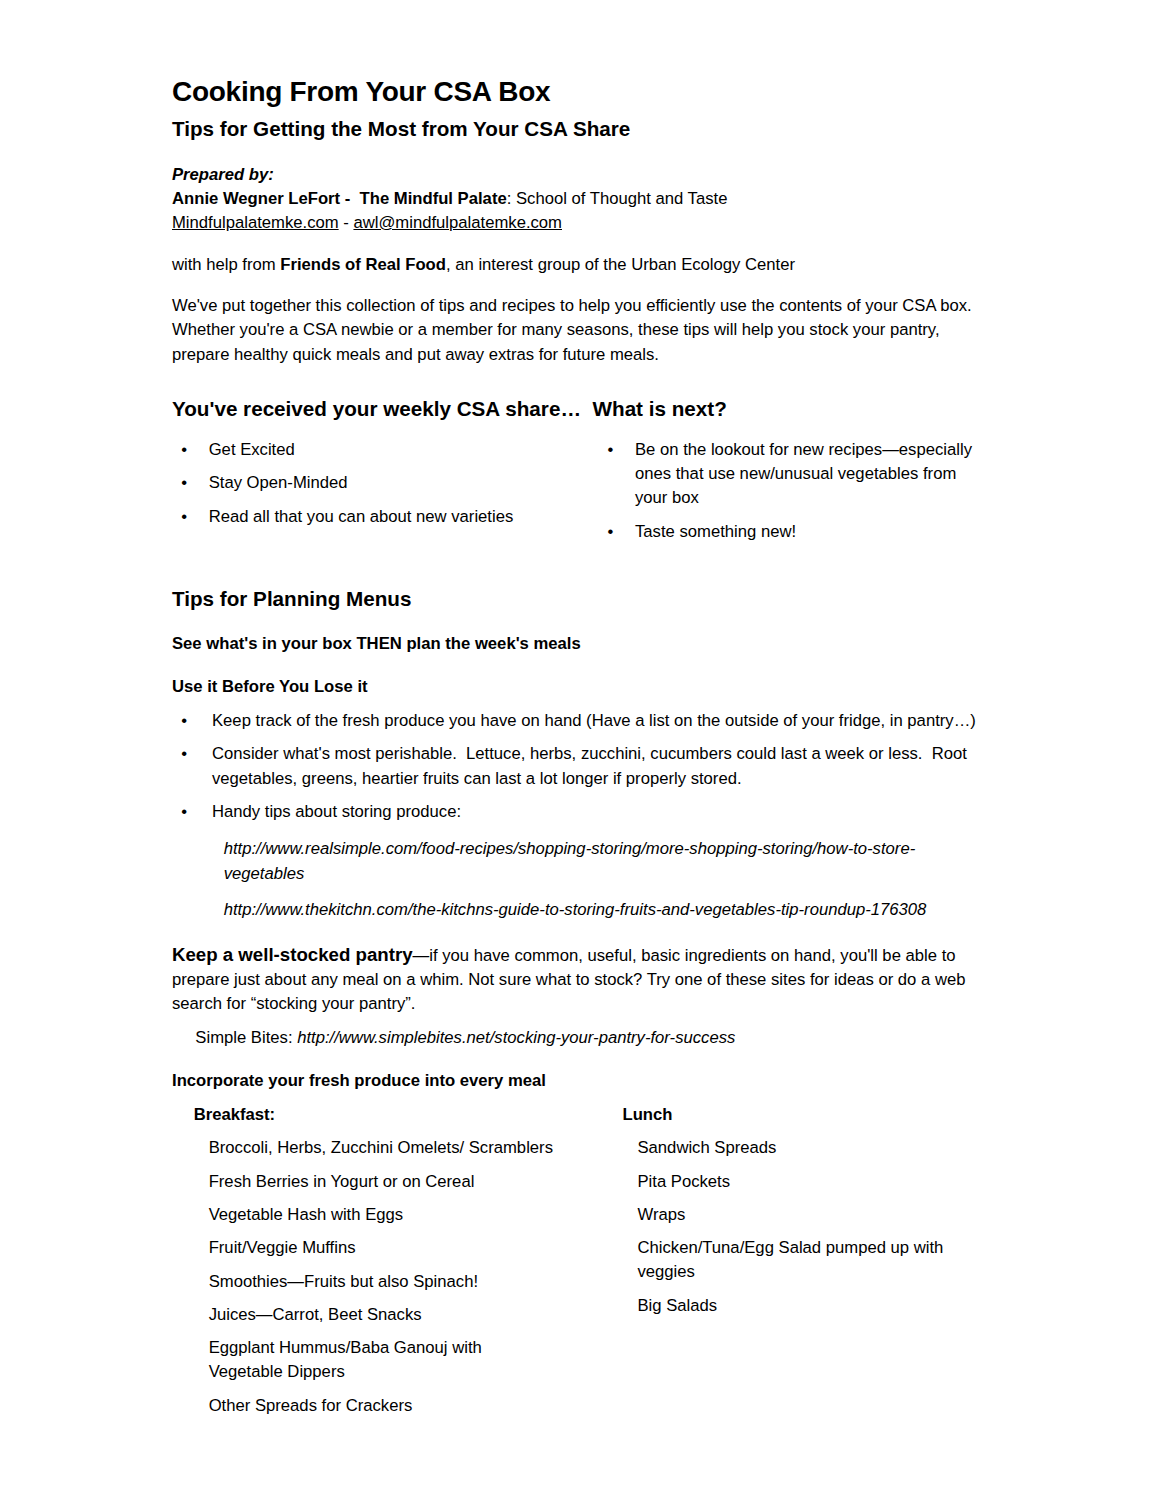Cooking From Your CSA Box
Tips for Getting the Most from Your CSA Share
Prepared by:
Annie Wegner LeFort - The Mindful Palate: School of Thought and Taste
Mindfulpalatemke.com - awl@mindfulpalatemke.com
with help from Friends of Real Food, an interest group of the Urban Ecology Center
We've put together this collection of tips and recipes to help you efficiently use the contents of your CSA box. Whether you're a CSA newbie or a member for many seasons, these tips will help you stock your pantry, prepare healthy quick meals and put away extras for future meals.
You've received your weekly CSA share… What is next?
Get Excited
Stay Open-Minded
Read all that you can about new varieties
Be on the lookout for new recipes—especially ones that use new/unusual vegetables from your box
Taste something new!
Tips for Planning Menus
See what's in your box THEN plan the week's meals
Use it Before You Lose it
Keep track of the fresh produce you have on hand (Have a list on the outside of your fridge, in pantry…)
Consider what's most perishable. Lettuce, herbs, zucchini, cucumbers could last a week or less. Root vegetables, greens, heartier fruits can last a lot longer if properly stored.
Handy tips about storing produce:
http://www.realsimple.com/food-recipes/shopping-storing/more-shopping-storing/how-to-store-vegetables
http://www.thekitchn.com/the-kitchns-guide-to-storing-fruits-and-vegetables-tip-roundup-176308
Keep a well-stocked pantry—if you have common, useful, basic ingredients on hand, you'll be able to prepare just about any meal on a whim. Not sure what to stock? Try one of these sites for ideas or do a web search for “stocking your pantry”.
Simple Bites: http://www.simplebites.net/stocking-your-pantry-for-success
Incorporate your fresh produce into every meal
Breakfast:
Broccoli, Herbs, Zucchini Omelets/ Scramblers
Fresh Berries in Yogurt or on Cereal
Vegetable Hash with Eggs
Fruit/Veggie Muffins
Smoothies—Fruits but also Spinach!
Juices—Carrot, Beet Snacks
Eggplant Hummus/Baba Ganouj with Vegetable Dippers
Other Spreads for Crackers
Lunch
Sandwich Spreads
Pita Pockets
Wraps
Chicken/Tuna/Egg Salad pumped up with veggies
Big Salads